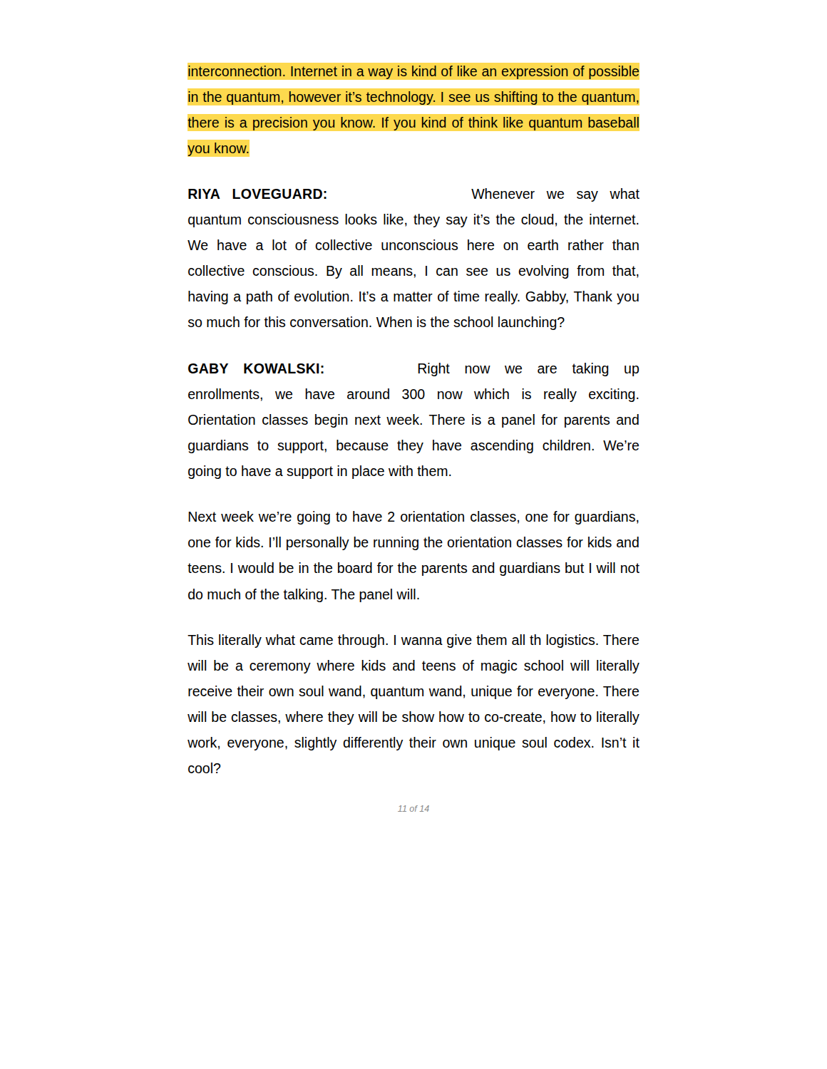interconnection. Internet in a way is kind of like an expression of possible in the quantum, however it’s technology. I see us shifting to the quantum, there is a precision you know. If you kind of think like quantum baseball you know.
RIYA LOVEGUARD: Whenever we say what quantum consciousness looks like, they say it’s the cloud, the internet. We have a lot of collective unconscious here on earth rather than collective conscious. By all means, I can see us evolving from that, having a path of evolution. It’s a matter of time really. Gabby, Thank you so much for this conversation. When is the school launching?
GABY KOWALSKI: Right now we are taking up enrollments, we have around 300 now which is really exciting. Orientation classes begin next week. There is a panel for parents and guardians to support, because they have ascending children. We’re going to have a support in place with them.
Next week we’re going to have 2 orientation classes, one for guardians, one for kids. I’ll personally be running the orientation classes for kids and teens. I would be in the board for the parents and guardians but I will not do much of the talking. The panel will.
This literally what came through. I wanna give them all th logistics. There will be a ceremony where kids and teens of magic school will literally receive their own soul wand, quantum wand, unique for everyone. There will be classes, where they will be show how to co-create, how to literally work, everyone, slightly differently their own unique soul codex. Isn’t it cool?
11 of 14